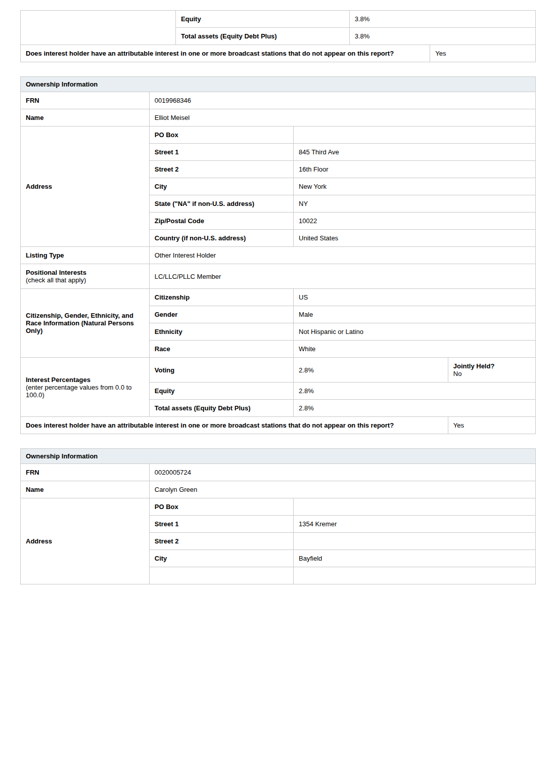| | Equity | 3.8% |
| Total assets (Equity Debt Plus) | 3.8% |
| Does interest holder have an attributable interest in one or more broadcast stations that do not appear on this report? | Yes |
| Ownership Information |
| FRN | 0019968346 |
| Name | Elliot Meisel |
| Address | PO Box | |
| Street 1 | 845 Third Ave |
| Street 2 | 16th Floor |
| City | New York |
| State ("NA" if non-U.S. address) | NY |
| Zip/Postal Code | 10022 |
| Country (if non-U.S. address) | United States |
| Listing Type | Other Interest Holder |
| Positional Interests (check all that apply) | LC/LLC/PLLC Member |
| Citizenship, Gender, Ethnicity, and Race Information (Natural Persons Only) | Citizenship | US |
| Gender | Male |
| Ethnicity | Not Hispanic or Latino |
| Race | White |
| Interest Percentages (enter percentage values from 0.0 to 100.0) | Voting | 2.8% | Jointly Held? No |
| Equity | 2.8% |
| Total assets (Equity Debt Plus) | 2.8% |
| Does interest holder have an attributable interest in one or more broadcast stations that do not appear on this report? | Yes |
| Ownership Information |
| FRN | 0020005724 |
| Name | Carolyn Green |
| Address | PO Box | |
| Street 1 | 1354 Kremer |
| Street 2 | |
| City | Bayfield |